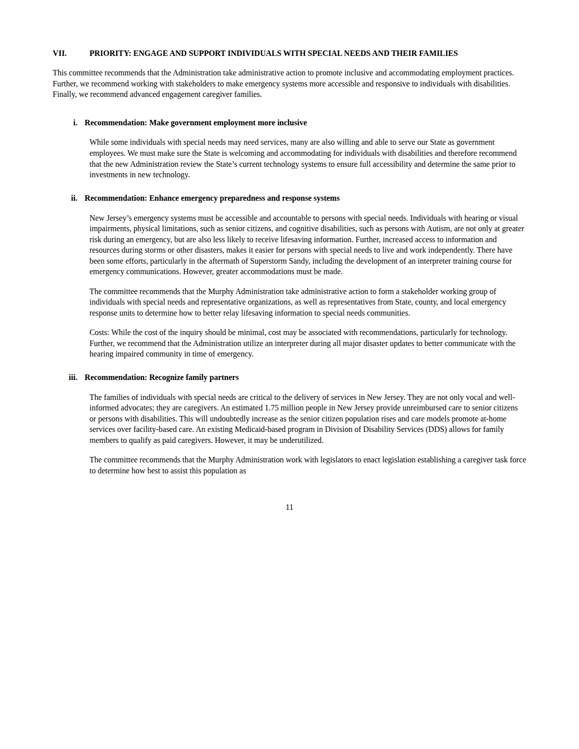| VII. | PRIORITY: ENGAGE AND SUPPORT INDIVIDUALS WITH SPECIAL NEEDS AND THEIR FAMILIES |
This committee recommends that the Administration take administrative action to promote inclusive and accommodating employment practices. Further, we recommend working with stakeholders to make emergency systems more accessible and responsive to individuals with disabilities. Finally, we recommend advanced engagement caregiver families.
| i. | Recommendation: Make government employment more inclusive |
While some individuals with special needs may need services, many are also willing and able to serve our State as government employees. We must make sure the State is welcoming and accommodating for individuals with disabilities and therefore recommend that the new Administration review the State’s current technology systems to ensure full accessibility and determine the same prior to investments in new technology.
| ii. | Recommendation: Enhance emergency preparedness and response systems |
New Jersey’s emergency systems must be accessible and accountable to persons with special needs. Individuals with hearing or visual impairments, physical limitations, such as senior citizens, and cognitive disabilities, such as persons with Autism, are not only at greater risk during an emergency, but are also less likely to receive lifesaving information. Further, increased access to information and resources during storms or other disasters, makes it easier for persons with special needs to live and work independently. There have been some efforts, particularly in the aftermath of Superstorm Sandy, including the development of an interpreter training course for emergency communications. However, greater accommodations must be made.
The committee recommends that the Murphy Administration take administrative action to form a stakeholder working group of individuals with special needs and representative organizations, as well as representatives from State, county, and local emergency response units to determine how to better relay lifesaving information to special needs communities.
Costs: While the cost of the inquiry should be minimal, cost may be associated with recommendations, particularly for technology. Further, we recommend that the Administration utilize an interpreter during all major disaster updates to better communicate with the hearing impaired community in time of emergency.
| iii. | Recommendation: Recognize family partners |
The families of individuals with special needs are critical to the delivery of services in New Jersey. They are not only vocal and well-informed advocates; they are caregivers. An estimated 1.75 million people in New Jersey provide unreimbursed care to senior citizens or persons with disabilities. This will undoubtedly increase as the senior citizen population rises and care models promote at-home services over facility-based care. An existing Medicaid-based program in Division of Disability Services (DDS) allows for family members to qualify as paid caregivers. However, it may be underutilized.
The committee recommends that the Murphy Administration work with legislators to enact legislation establishing a caregiver task force to determine how best to assist this population as
11